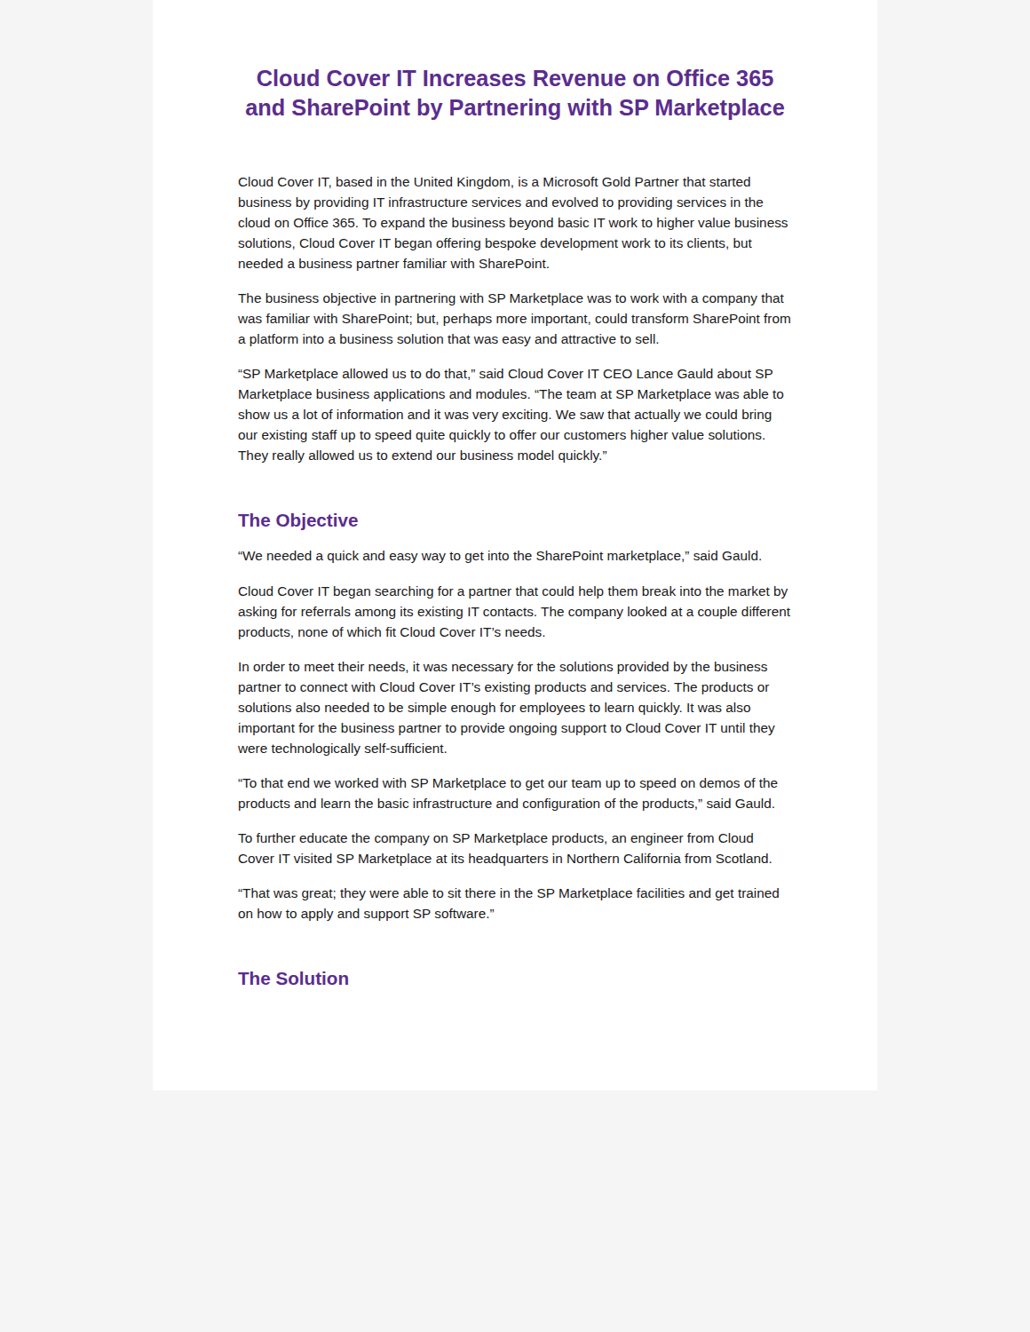Cloud Cover IT Increases Revenue on Office 365 and SharePoint by Partnering with SP Marketplace
Cloud Cover IT, based in the United Kingdom, is a Microsoft Gold Partner that started business by providing IT infrastructure services and evolved to providing services in the cloud on Office 365. To expand the business beyond basic IT work to higher value business solutions, Cloud Cover IT began offering bespoke development work to its clients, but needed a business partner familiar with SharePoint.
The business objective in partnering with SP Marketplace was to work with a company that was familiar with SharePoint; but, perhaps more important, could transform SharePoint from a platform into a business solution that was easy and attractive to sell.
“SP Marketplace allowed us to do that,” said Cloud Cover IT CEO Lance Gauld about SP Marketplace business applications and modules. “The team at SP Marketplace was able to show us a lot of information and it was very exciting. We saw that actually we could bring our existing staff up to speed quite quickly to offer our customers higher value solutions. They really allowed us to extend our business model quickly.”
The Objective
“We needed a quick and easy way to get into the SharePoint marketplace,” said Gauld.
Cloud Cover IT began searching for a partner that could help them break into the market by asking for referrals among its existing IT contacts. The company looked at a couple different products, none of which fit Cloud Cover IT’s needs.
In order to meet their needs, it was necessary for the solutions provided by the business partner to connect with Cloud Cover IT’s existing products and services. The products or solutions also needed to be simple enough for employees to learn quickly. It was also important for the business partner to provide ongoing support to Cloud Cover IT until they were technologically self-sufficient.
“To that end we worked with SP Marketplace to get our team up to speed on demos of the products and learn the basic infrastructure and configuration of the products,” said Gauld.
To further educate the company on SP Marketplace products, an engineer from Cloud Cover IT visited SP Marketplace at its headquarters in Northern California from Scotland.
“That was great; they were able to sit there in the SP Marketplace facilities and get trained on how to apply and support SP software.”
The Solution